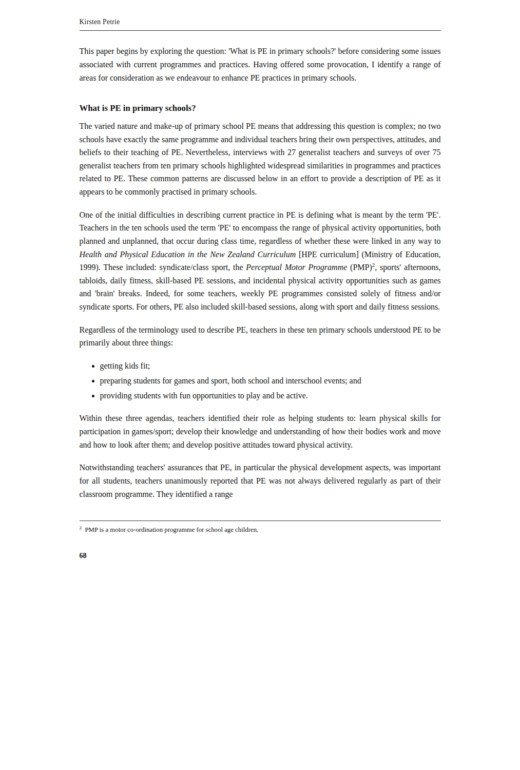Kirsten Petrie
This paper begins by exploring the question: 'What is PE in primary schools?' before considering some issues associated with current programmes and practices. Having offered some provocation, I identify a range of areas for consideration as we endeavour to enhance PE practices in primary schools.
What is PE in primary schools?
The varied nature and make-up of primary school PE means that addressing this question is complex; no two schools have exactly the same programme and individual teachers bring their own perspectives, attitudes, and beliefs to their teaching of PE. Nevertheless, interviews with 27 generalist teachers and surveys of over 75 generalist teachers from ten primary schools highlighted widespread similarities in programmes and practices related to PE. These common patterns are discussed below in an effort to provide a description of PE as it appears to be commonly practised in primary schools.
One of the initial difficulties in describing current practice in PE is defining what is meant by the term 'PE'. Teachers in the ten schools used the term 'PE' to encompass the range of physical activity opportunities, both planned and unplanned, that occur during class time, regardless of whether these were linked in any way to Health and Physical Education in the New Zealand Curriculum [HPE curriculum] (Ministry of Education, 1999). These included: syndicate/class sport, the Perceptual Motor Programme (PMP)2, sports' afternoons, tabloids, daily fitness, skill-based PE sessions, and incidental physical activity opportunities such as games and 'brain' breaks. Indeed, for some teachers, weekly PE programmes consisted solely of fitness and/or syndicate sports. For others, PE also included skill-based sessions, along with sport and daily fitness sessions.
Regardless of the terminology used to describe PE, teachers in these ten primary schools understood PE to be primarily about three things:
getting kids fit;
preparing students for games and sport, both school and interschool events; and
providing students with fun opportunities to play and be active.
Within these three agendas, teachers identified their role as helping students to: learn physical skills for participation in games/sport; develop their knowledge and understanding of how their bodies work and move and how to look after them; and develop positive attitudes toward physical activity.
Notwithstanding teachers' assurances that PE, in particular the physical development aspects, was important for all students, teachers unanimously reported that PE was not always delivered regularly as part of their classroom programme. They identified a range
2 PMP is a motor co-ordination programme for school age children.
68